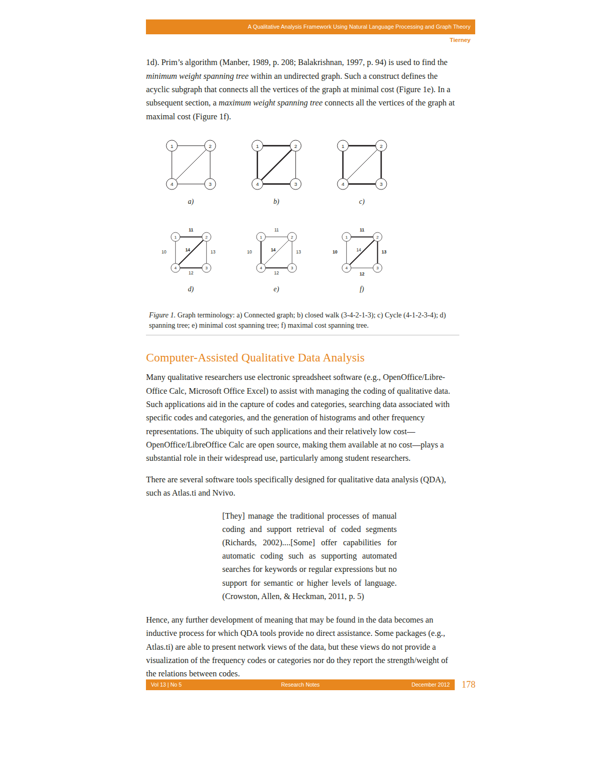A Qualitative Analysis Framework Using Natural Language Processing and Graph Theory
Tierney
1d). Prim’s algorithm (Manber, 1989, p. 208; Balakrishnan, 1997, p. 94) is used to find the minimum weight spanning tree within an undirected graph. Such a construct defines the acyclic subgraph that connects all the vertices of the graph at minimal cost (Figure 1e). In a subsequent section, a maximum weight spanning tree connects all the vertices of the graph at maximal cost (Figure 1f).
1 2 3 4
a)
1 2 3 4
b)
1 2 3 4
c)
1 2 3 4 11 12 10 13 14
d)
1 2 3 4 11 12 10 13 14
e)
1 2 3 4 11 12 10 13 14
f)
Figure 1. Graph terminology: a) Connected graph; b) closed walk (3-4-2-1-3); c) Cycle (4-1-2-3-4); d) spanning tree; e) minimal cost spanning tree; f) maximal cost spanning tree.
Computer-Assisted Qualitative Data Analysis
Many qualitative researchers use electronic spreadsheet software (e.g., OpenOffice/Libre-Office Calc, Microsoft Office Excel) to assist with managing the coding of qualitative data. Such applications aid in the capture of codes and categories, searching data associated with specific codes and categories, and the generation of histograms and other frequency representations. The ubiquity of such applications and their relatively low cost—OpenOffice/LibreOffice Calc are open source, making them available at no cost—plays a substantial role in their widespread use, particularly among student researchers.
There are several software tools specifically designed for qualitative data analysis (QDA), such as Atlas.ti and Nvivo.
[They] manage the traditional processes of manual coding and support retrieval of coded segments (Richards, 2002)....[Some] offer capabilities for automatic coding such as supporting automated searches for keywords or regular expressions but no support for semantic or higher levels of language. (Crowston, Allen, & Heckman, 2011, p. 5)
Hence, any further development of meaning that may be found in the data becomes an inductive process for which QDA tools provide no direct assistance. Some packages (e.g., Atlas.ti) are able to present network views of the data, but these views do not provide a visualization of the frequency codes or categories nor do they report the strength/weight of the relations between codes.
Vol 13 | No 5 Research Notes December 2012
178